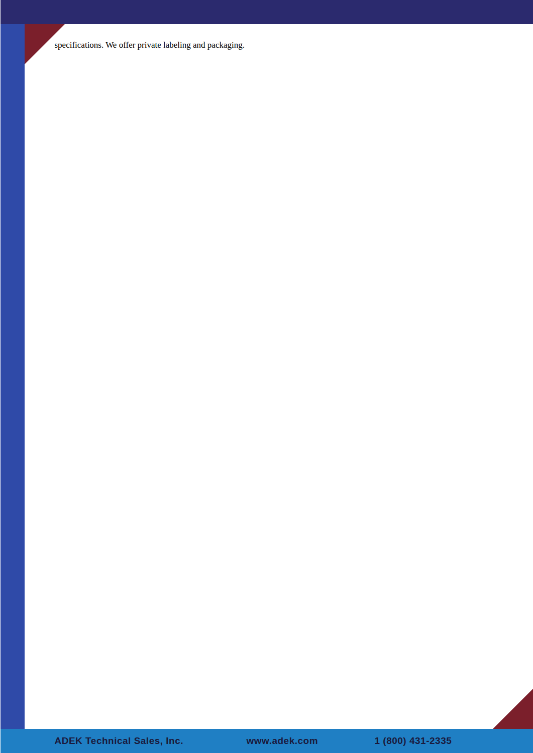specifications. We offer private labeling and packaging.
ADEK Technical Sales, Inc. www.adek.com 1 (800) 431-2335